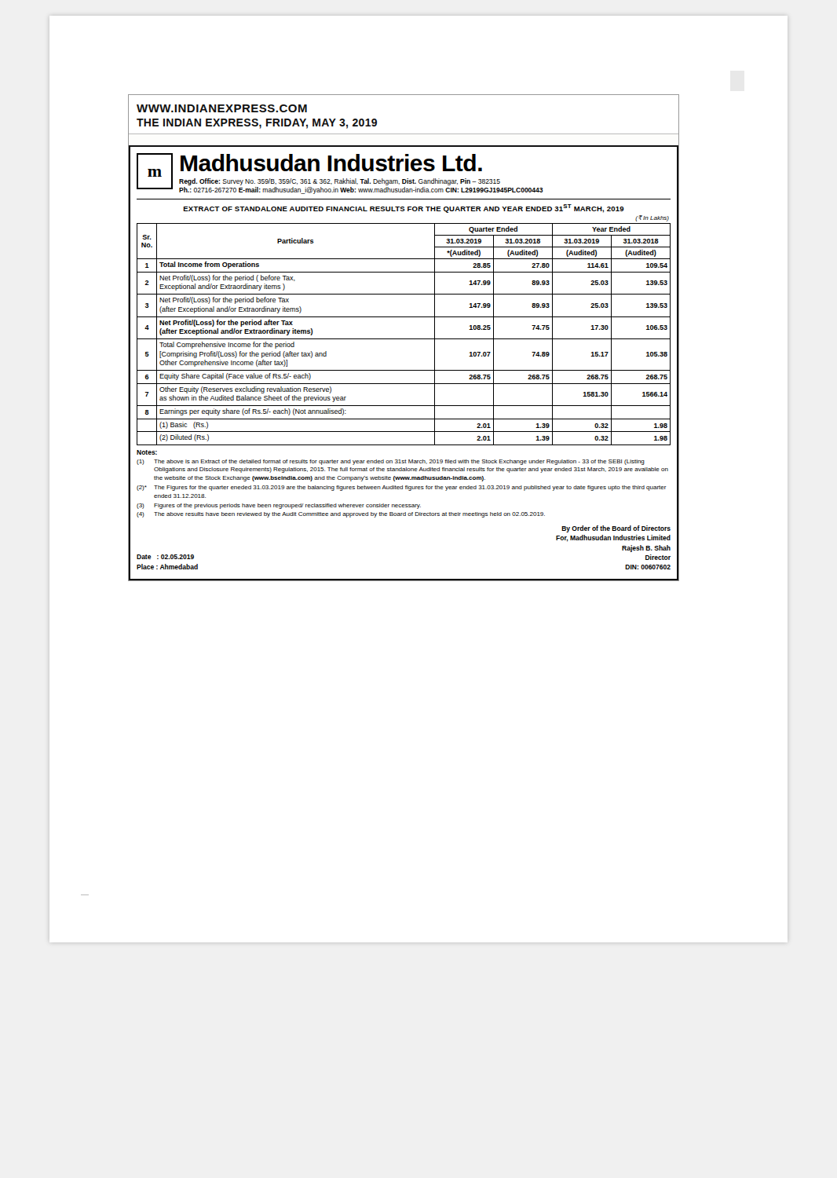WWW.INDIANEXPRESS.COM
THE INDIAN EXPRESS, FRIDAY, MAY 3, 2019
m
Madhusudan Industries Ltd.
Regd. Office: Survey No. 359/B, 359/C, 361 & 362, Rakhial, Tal. Dehgam, Dist. Gandhinagar, Pin – 382315
Ph.: 02716-267270 E-mail: madhusudan_i@yahoo.in Web: www.madhusudan-india.com CIN: L29199GJ1945PLC000443
EXTRACT OF STANDALONE AUDITED FINANCIAL RESULTS FOR THE QUARTER AND YEAR ENDED 31ST MARCH, 2019
(₹ In Lakhs)
| Sr. No. | Particulars | Quarter Ended | Year Ended |
| --- | --- | --- | --- |
| 31.03.2019 | 31.03.2018 | 31.03.2019 | 31.03.2018 |
| *(Audited) | (Audited) | (Audited) | (Audited) |
| 1 | Total Income from Operations | 28.85 | 27.80 | 114.61 | 109.54 |
| 2 | Net Profit/(Loss) for the period ( before Tax, Exceptional and/or Extraordinary items ) | 147.99 | 89.93 | 25.03 | 139.53 |
| 3 | Net Profit/(Loss) for the period before Tax (after Exceptional and/or Extraordinary items) | 147.99 | 89.93 | 25.03 | 139.53 |
| 4 | Net Profit/(Loss) for the period after Tax (after Exceptional and/or Extraordinary items) | 108.25 | 74.75 | 17.30 | 106.53 |
| 5 | Total Comprehensive Income for the period [Comprising Profit/(Loss) for the period (after tax) and Other Comprehensive Income (after tax)] | 107.07 | 74.89 | 15.17 | 105.38 |
| 6 | Equity Share Capital (Face value of Rs.5/- each) | 268.75 | 268.75 | 268.75 | 268.75 |
| 7 | Other Equity (Reserves excluding revaluation Reserve) as shown in the Audited Balance Sheet of the previous year | | | 1581.30 | 1566.14 |
| 8 | Earnings per equity share (of Rs.5/- each) (Not annualised): | | | | |
| | (1) Basic (Rs.) | 2.01 | 1.39 | 0.32 | 1.98 |
| | (2) Diluted (Rs.) | 2.01 | 1.39 | 0.32 | 1.98 |
Notes:
(1)
The above is an Extract of the detailed format of results for quarter and year ended on 31st March, 2019 filed with the Stock Exchange under Regulation - 33 of the SEBI (Listing Obligations and Disclosure Requirements) Regulations, 2015. The full format of the standalone Audited financial results for the quarter and year ended 31st March, 2019 are available on the website of the Stock Exchange (www.bseindia.com) and the Company's website (www.madhusudan-india.com).
(2)*
The Figures for the quarter eneded 31.03.2019 are the balancing figures between Audited figures for the year ended 31.03.2019 and published year to date figures upto the third quarter ended 31.12.2018.
(3)
Figures of the previous periods have been regrouped/ reclassified wherever consider necessary.
(4)
The above results have been reviewed by the Audit Committee and approved by the Board of Directors at their meetings held on 02.05.2019.
Date : 02.05.2019
Place : Ahmedabad
By Order of the Board of Directors
For, Madhusudan Industries Limited
Rajesh B. Shah
Director
DIN: 00607602